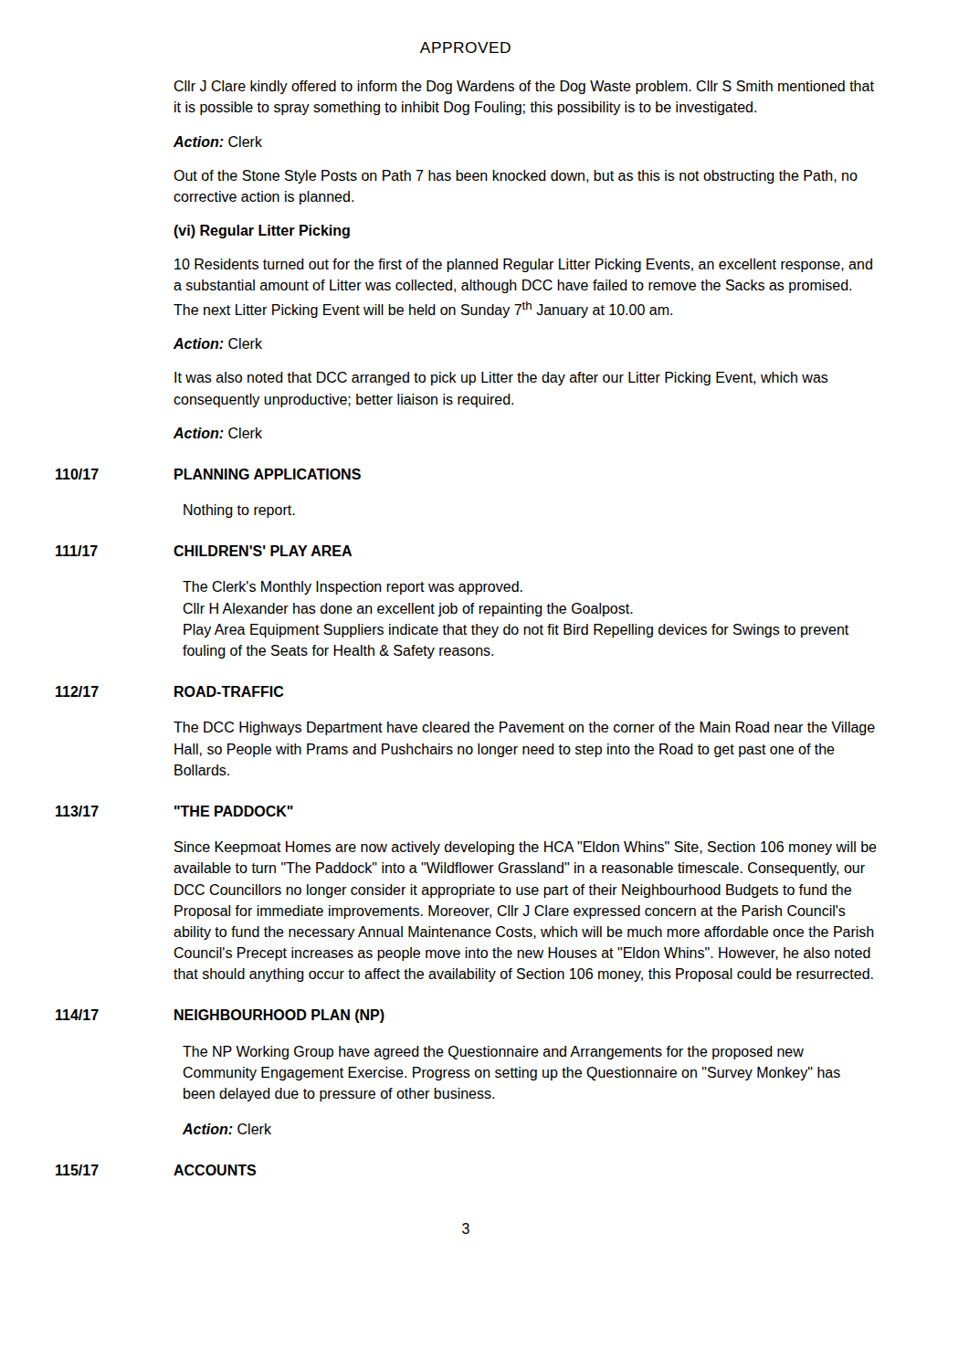APPROVED
Cllr J Clare kindly offered to inform the Dog Wardens of the Dog Waste problem. Cllr S Smith mentioned that it is possible to spray something to inhibit Dog Fouling; this possibility is to be investigated.
Action: Clerk
Out of the Stone Style Posts on Path 7 has been knocked down, but as this is not obstructing the Path, no corrective action is planned.
(vi) Regular Litter Picking
10 Residents turned out for the first of the planned Regular Litter Picking Events, an excellent response, and a substantial amount of Litter was collected, although DCC have failed to remove the Sacks as promised. The next Litter Picking Event will be held on Sunday 7th January at 10.00 am.
Action: Clerk
It was also noted that DCC arranged to pick up Litter the day after our Litter Picking Event, which was consequently unproductive; better liaison is required.
Action: Clerk
110/17
PLANNING APPLICATIONS
Nothing to report.
111/17
CHILDREN'S' PLAY AREA
The Clerk's Monthly Inspection report was approved.
Cllr H Alexander has done an excellent job of repainting the Goalpost.
Play Area Equipment Suppliers indicate that they do not fit Bird Repelling devices for Swings to prevent fouling of the Seats for Health & Safety reasons.
112/17
ROAD-TRAFFIC
The DCC Highways Department have cleared the Pavement on the corner of the Main Road near the Village Hall, so People with Prams and Pushchairs no longer need to step into the Road to get past one of the Bollards.
113/17
"THE PADDOCK"
Since Keepmoat Homes are now actively developing the HCA "Eldon Whins" Site, Section 106 money will be available to turn "The Paddock" into a "Wildflower Grassland" in a reasonable timescale. Consequently, our DCC Councillors no longer consider it appropriate to use part of their Neighbourhood Budgets to fund the Proposal for immediate improvements. Moreover, Cllr J Clare expressed concern at the Parish Council's ability to fund the necessary Annual Maintenance Costs, which will be much more affordable once the Parish Council's Precept increases as people move into the new Houses at "Eldon Whins". However, he also noted that should anything occur to affect the availability of Section 106 money, this Proposal could be resurrected.
114/17
NEIGHBOURHOOD PLAN (NP)
The NP Working Group have agreed the Questionnaire and Arrangements for the proposed new Community Engagement Exercise. Progress on setting up the Questionnaire on "Survey Monkey" has been delayed due to pressure of other business.
Action: Clerk
115/17
ACCOUNTS
3